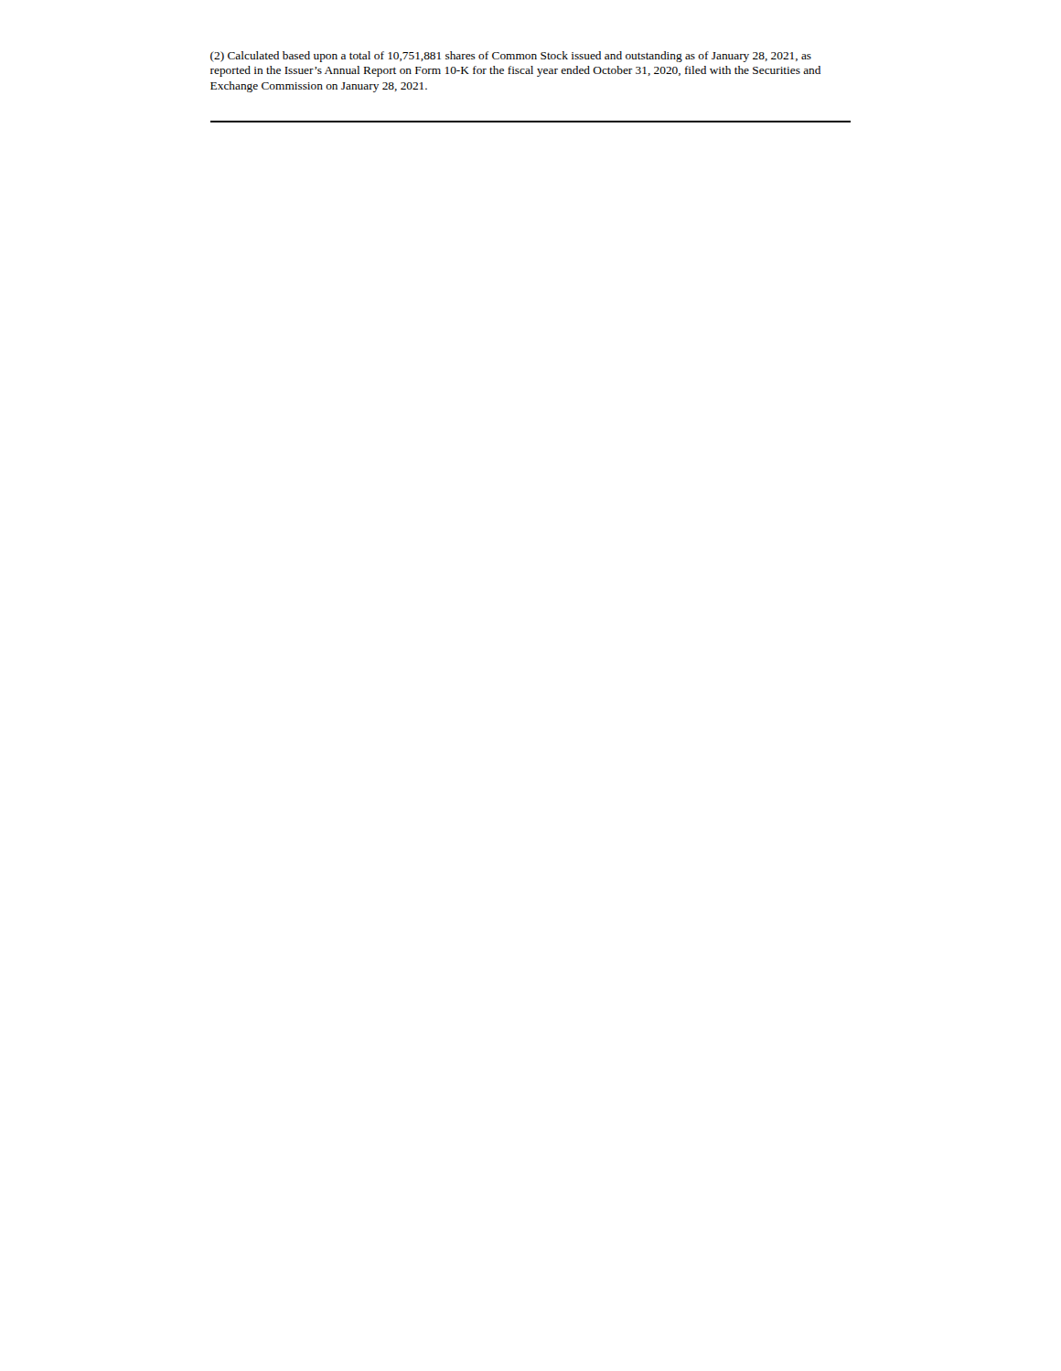(2) Calculated based upon a total of 10,751,881 shares of Common Stock issued and outstanding as of January 28, 2021, as reported in the Issuer’s Annual Report on Form 10-K for the fiscal year ended October 31, 2020, filed with the Securities and Exchange Commission on January 28, 2021.